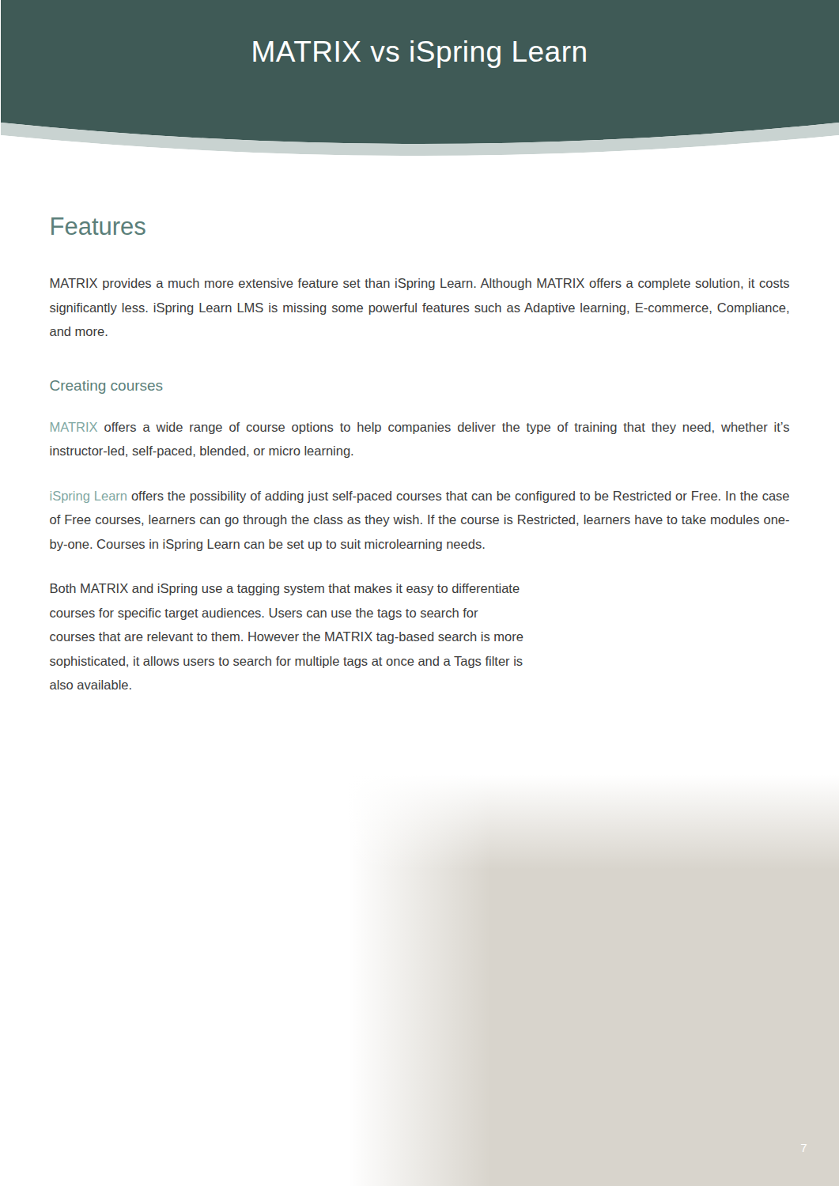MATRIX vs iSpring Learn
Features
MATRIX provides a much more extensive feature set than iSpring Learn. Although MATRIX offers a complete solution, it costs significantly less. iSpring Learn LMS is missing some powerful features such as Adaptive learning, E-commerce, Compliance, and more.
Creating courses
MATRIX offers a wide range of course options to help companies deliver the type of training that they need, whether it’s instructor-led, self-paced, blended, or micro learning.
iSpring Learn offers the possibility of adding just self-paced courses that can be configured to be Restricted or Free. In the case of Free courses, learners can go through the class as they wish. If the course is Restricted, learners have to take modules one-by-one. Courses in iSpring Learn can be set up to suit microlearning needs.
Both MATRIX and iSpring use a tagging system that makes it easy to differentiate courses for specific target audiences. Users can use the tags to search for courses that are relevant to them. However the MATRIX tag-based search is more sophisticated, it allows users to search for multiple tags at once and a Tags filter is also available.
7